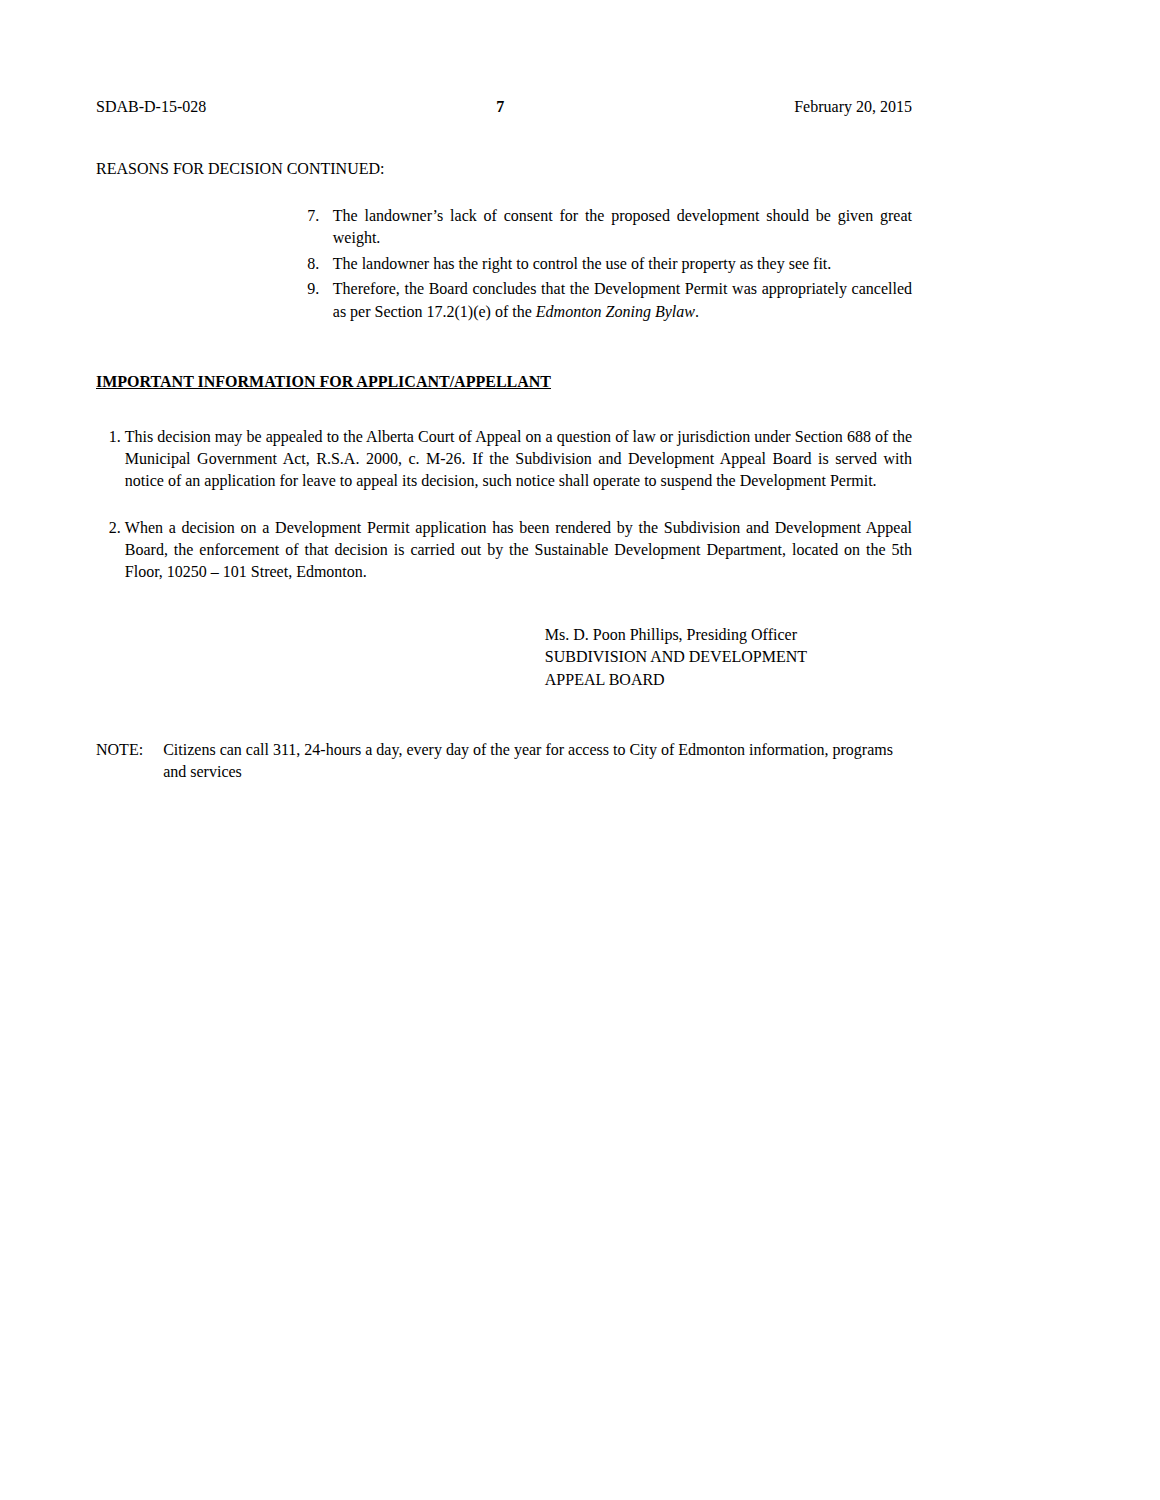SDAB-D-15-028
7
February 20, 2015
REASONS FOR DECISION CONTINUED:
7. The landowner’s lack of consent for the proposed development should be given great weight.
8. The landowner has the right to control the use of their property as they see fit.
9. Therefore, the Board concludes that the Development Permit was appropriately cancelled as per Section 17.2(1)(e) of the Edmonton Zoning Bylaw.
IMPORTANT INFORMATION FOR APPLICANT/APPELLANT
This decision may be appealed to the Alberta Court of Appeal on a question of law or jurisdiction under Section 688 of the Municipal Government Act, R.S.A. 2000, c. M-26. If the Subdivision and Development Appeal Board is served with notice of an application for leave to appeal its decision, such notice shall operate to suspend the Development Permit.
When a decision on a Development Permit application has been rendered by the Subdivision and Development Appeal Board, the enforcement of that decision is carried out by the Sustainable Development Department, located on the 5th Floor, 10250 – 101 Street, Edmonton.
Ms. D. Poon Phillips, Presiding Officer
SUBDIVISION AND DEVELOPMENT
APPEAL BOARD
NOTE:
Citizens can call 311, 24-hours a day, every day of the year for access to City of Edmonton information, programs and services